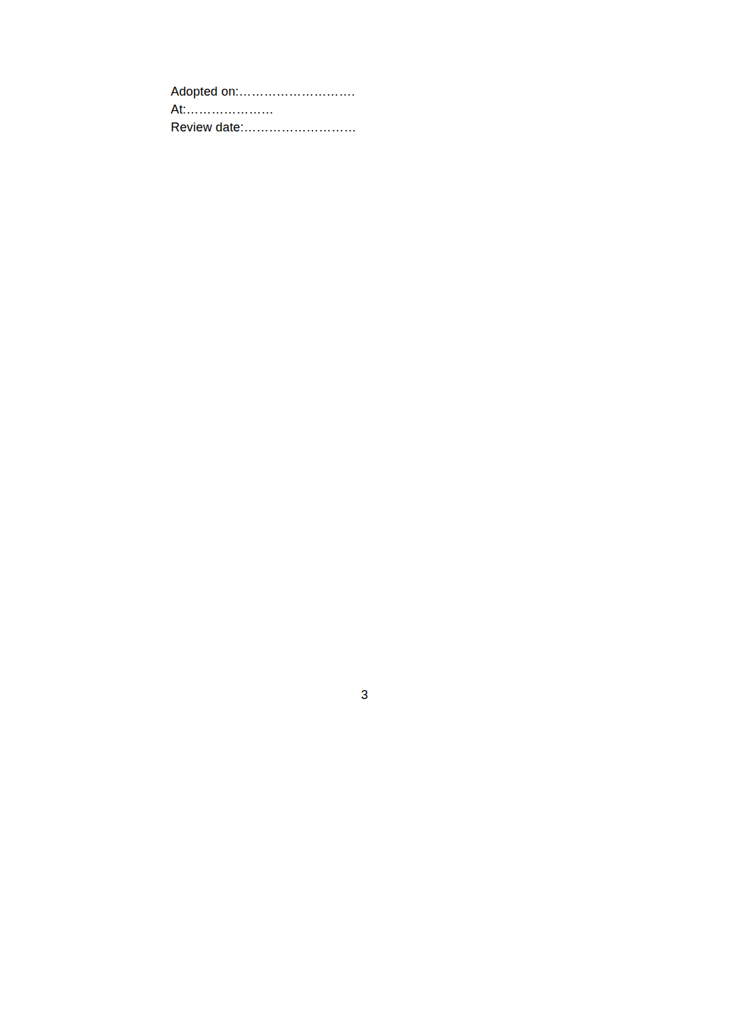Adopted on:……………………….
At:…………………
Review date:………………………
3